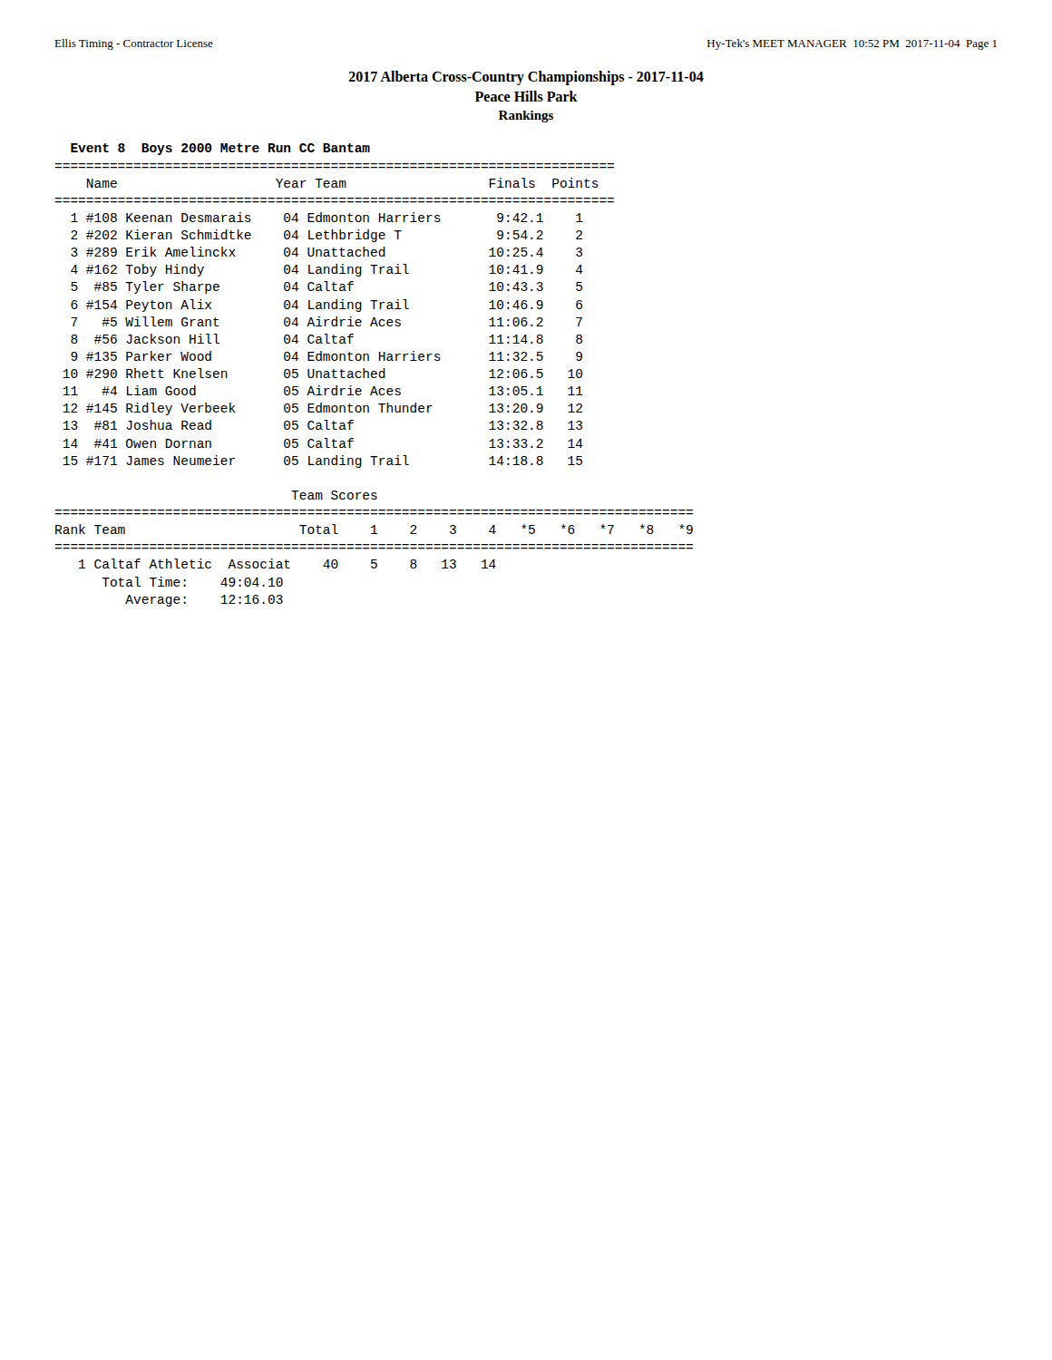Ellis Timing - Contractor License
Hy-Tek's MEET MANAGER 10:52 PM 2017-11-04 Page 1
2017 Alberta Cross-Country Championships - 2017-11-04
Peace Hills Park
Rankings
  Event 8  Boys 2000 Metre Run CC Bantam
=======================================================================
    Name                    Year Team                  Finals  Points
=======================================================================
  1 #108 Keenan Desmarais    04 Edmonton Harriers       9:42.1    1
  2 #202 Kieran Schmidtke    04 Lethbridge T            9:54.2    2
  3 #289 Erik Amelinckx      04 Unattached             10:25.4    3
  4 #162 Toby Hindy          04 Landing Trail          10:41.9    4
  5  #85 Tyler Sharpe        04 Caltaf                 10:43.3    5
  6 #154 Peyton Alix         04 Landing Trail          10:46.9    6
  7   #5 Willem Grant        04 Airdrie Aces           11:06.2    7
  8  #56 Jackson Hill        04 Caltaf                 11:14.8    8
  9 #135 Parker Wood         04 Edmonton Harriers      11:32.5    9
 10 #290 Rhett Knelsen       05 Unattached             12:06.5   10
 11   #4 Liam Good           05 Airdrie Aces           13:05.1   11
 12 #145 Ridley Verbeek      05 Edmonton Thunder       13:20.9   12
 13  #81 Joshua Read         05 Caltaf                 13:32.8   13
 14  #41 Owen Dornan         05 Caltaf                 13:33.2   14
 15 #171 James Neumeier      05 Landing Trail          14:18.8   15

                              Team Scores
=================================================================================
Rank Team                      Total    1    2    3    4   *5   *6   *7   *8   *9
=================================================================================
   1 Caltaf Athletic  Associat    40    5    8   13   14
      Total Time:    49:04.10
         Average:    12:16.03